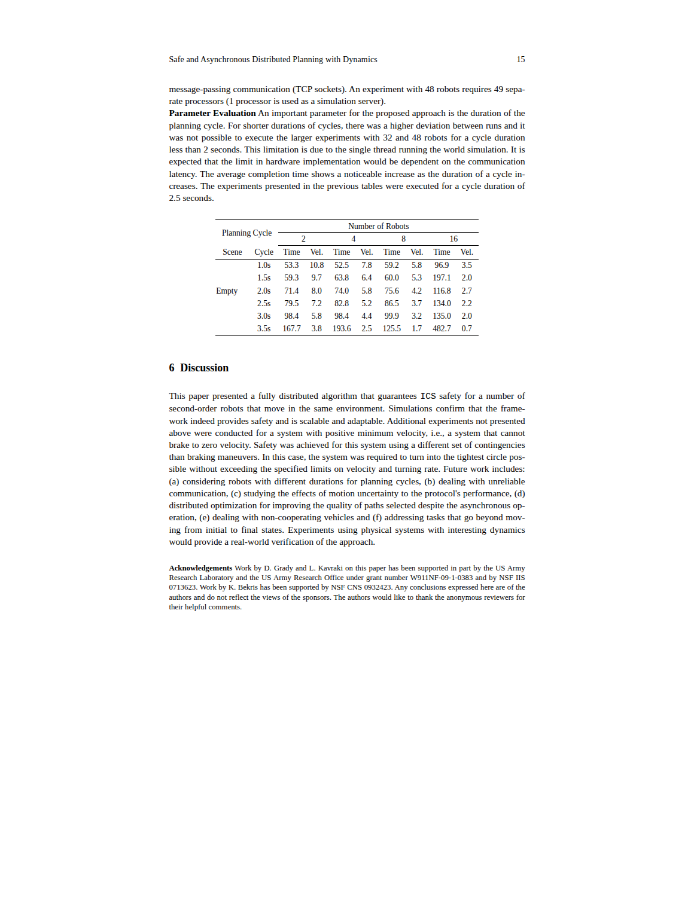Safe and Asynchronous Distributed Planning with Dynamics 15
message-passing communication (TCP sockets). An experiment with 48 robots requires 49 separate processors (1 processor is used as a simulation server).
Parameter Evaluation An important parameter for the proposed approach is the duration of the planning cycle. For shorter durations of cycles, there was a higher deviation between runs and it was not possible to execute the larger experiments with 32 and 48 robots for a cycle duration less than 2 seconds. This limitation is due to the single thread running the world simulation. It is expected that the limit in hardware implementation would be dependent on the communication latency. The average completion time shows a noticeable increase as the duration of a cycle increases. The experiments presented in the previous tables were executed for a cycle duration of 2.5 seconds.
| Planning Cycle | Number of Robots |
| 2 | 4 | 8 | 16 |
| Scene | Cycle | Time | Vel. | Time | Vel. | Time | Vel. | Time | Vel. |
| | 1.0s | 53.3 | 10.8 | 52.5 | 7.8 | 59.2 | 5.8 | 96.9 | 3.5 |
| | 1.5s | 59.3 | 9.7 | 63.8 | 6.4 | 60.0 | 5.3 | 197.1 | 2.0 |
| Empty | 2.0s | 71.4 | 8.0 | 74.0 | 5.8 | 75.6 | 4.2 | 116.8 | 2.7 |
| | 2.5s | 79.5 | 7.2 | 82.8 | 5.2 | 86.5 | 3.7 | 134.0 | 2.2 |
| | 3.0s | 98.4 | 5.8 | 98.4 | 4.4 | 99.9 | 3.2 | 135.0 | 2.0 |
| | 3.5s | 167.7 | 3.8 | 193.6 | 2.5 | 125.5 | 1.7 | 482.7 | 0.7 |
6 Discussion
This paper presented a fully distributed algorithm that guarantees ICS safety for a number of second-order robots that move in the same environment. Simulations confirm that the framework indeed provides safety and is scalable and adaptable. Additional experiments not presented above were conducted for a system with positive minimum velocity, i.e., a system that cannot brake to zero velocity. Safety was achieved for this system using a different set of contingencies than braking maneuvers. In this case, the system was required to turn into the tightest circle possible without exceeding the specified limits on velocity and turning rate. Future work includes: (a) considering robots with different durations for planning cycles, (b) dealing with unreliable communication, (c) studying the effects of motion uncertainty to the protocol's performance, (d) distributed optimization for improving the quality of paths selected despite the asynchronous operation, (e) dealing with non-cooperating vehicles and (f) addressing tasks that go beyond moving from initial to final states. Experiments using physical systems with interesting dynamics would provide a real-world verification of the approach.
Acknowledgements Work by D. Grady and L. Kavraki on this paper has been supported in part by the US Army Research Laboratory and the US Army Research Office under grant number W911NF-09-1-0383 and by NSF IIS 0713623. Work by K. Bekris has been supported by NSF CNS 0932423. Any conclusions expressed here are of the authors and do not reflect the views of the sponsors. The authors would like to thank the anonymous reviewers for their helpful comments.